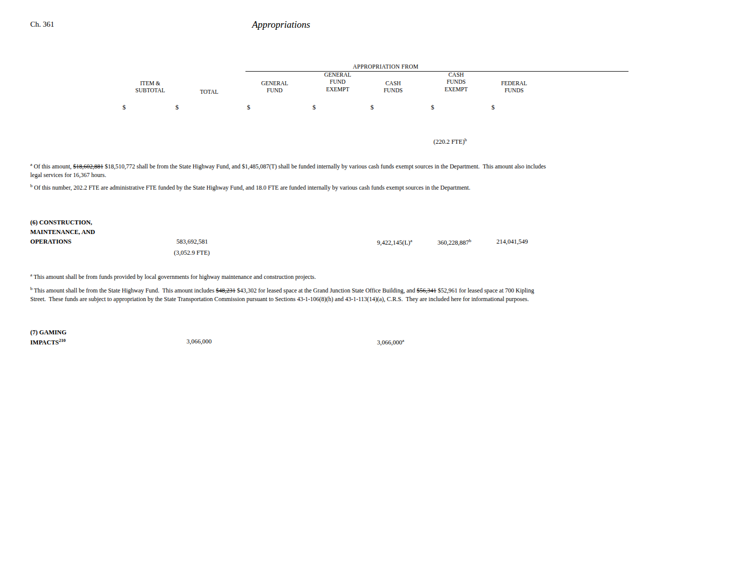Ch. 361
Appropriations
APPROPRIATION FROM
ITEM &
SUBTOTAL
TOTAL
GENERAL
FUND
GENERAL
FUND
EXEMPT
CASH
FUNDS
CASH
FUNDS
EXEMPT
FEDERAL
FUNDS
$
$
$
$
$
$
$
(220.2 FTE)b
a Of this amount, $18,602,881 $18,510,772 shall be from the State Highway Fund, and $1,485,087(T) shall be funded internally by various cash funds exempt sources in the Department. This amount also includes legal services for 16,367 hours.
b Of this number, 202.2 FTE are administrative FTE funded by the State Highway Fund, and 18.0 FTE are funded internally by various cash funds exempt sources in the Department.
(6) CONSTRUCTION,
MAINTENANCE, AND
OPERATIONS
583,692,581
(3,052.9 FTE)
9,422,145(L)a
360,228,887b
214,041,549
a This amount shall be from funds provided by local governments for highway maintenance and construction projects.
b This amount shall be from the State Highway Fund. This amount includes $48,231 $43,302 for leased space at the Grand Junction State Office Building, and $56,341 $52,961 for leased space at 700 Kipling Street. These funds are subject to appropriation by the State Transportation Commission pursuant to Sections 43-1-106(8)(h) and 43-1-113(14)(a), C.R.S. They are included here for informational purposes.
(7) GAMING
IMPACTS210
3,066,000
3,066,000a